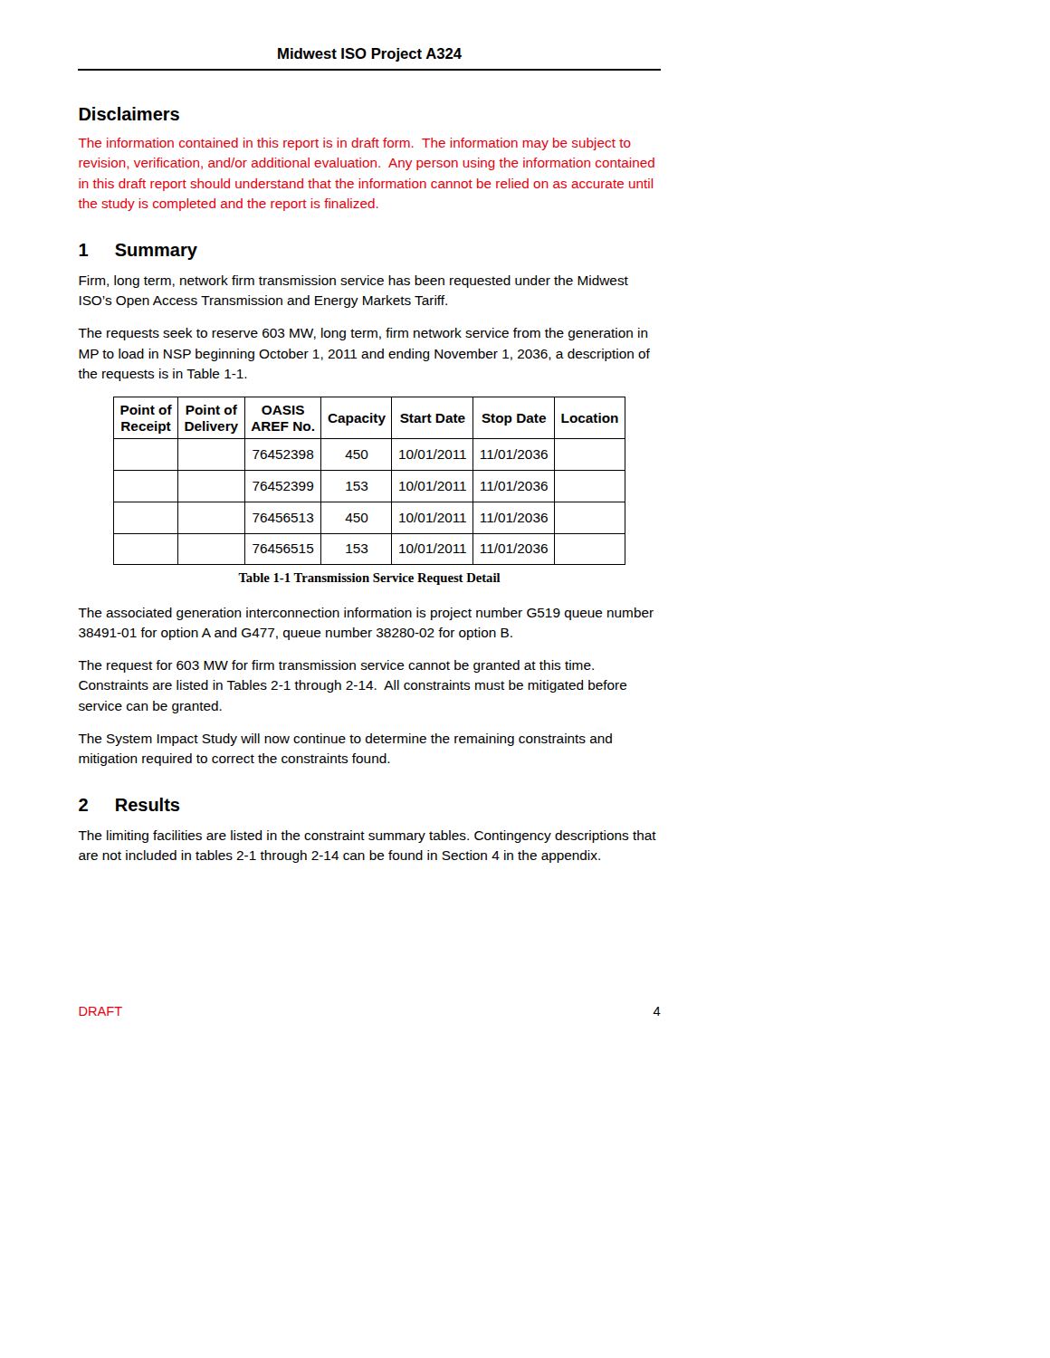Midwest ISO Project A324
Disclaimers
The information contained in this report is in draft form. The information may be subject to revision, verification, and/or additional evaluation. Any person using the information contained in this draft report should understand that the information cannot be relied on as accurate until the study is completed and the report is finalized.
1 Summary
Firm, long term, network firm transmission service has been requested under the Midwest ISO’s Open Access Transmission and Energy Markets Tariff.
The requests seek to reserve 603 MW, long term, firm network service from the generation in MP to load in NSP beginning October 1, 2011 and ending November 1, 2036, a description of the requests is in Table 1-1.
| Point of Receipt | Point of Delivery | OASIS AREF No. | Capacity | Start Date | Stop Date | Location |
| --- | --- | --- | --- | --- | --- | --- |
| | | 76452398 | 450 | 10/01/2011 | 11/01/2036 | |
| | | 76452399 | 153 | 10/01/2011 | 11/01/2036 | |
| | | 76456513 | 450 | 10/01/2011 | 11/01/2036 | |
| | | 76456515 | 153 | 10/01/2011 | 11/01/2036 | |
Table 1-1 Transmission Service Request Detail
The associated generation interconnection information is project number G519 queue number 38491-01 for option A and G477, queue number 38280-02 for option B.
The request for 603 MW for firm transmission service cannot be granted at this time. Constraints are listed in Tables 2-1 through 2-14. All constraints must be mitigated before service can be granted.
The System Impact Study will now continue to determine the remaining constraints and mitigation required to correct the constraints found.
2 Results
The limiting facilities are listed in the constraint summary tables. Contingency descriptions that are not included in tables 2-1 through 2-14 can be found in Section 4 in the appendix.
DRAFT 4